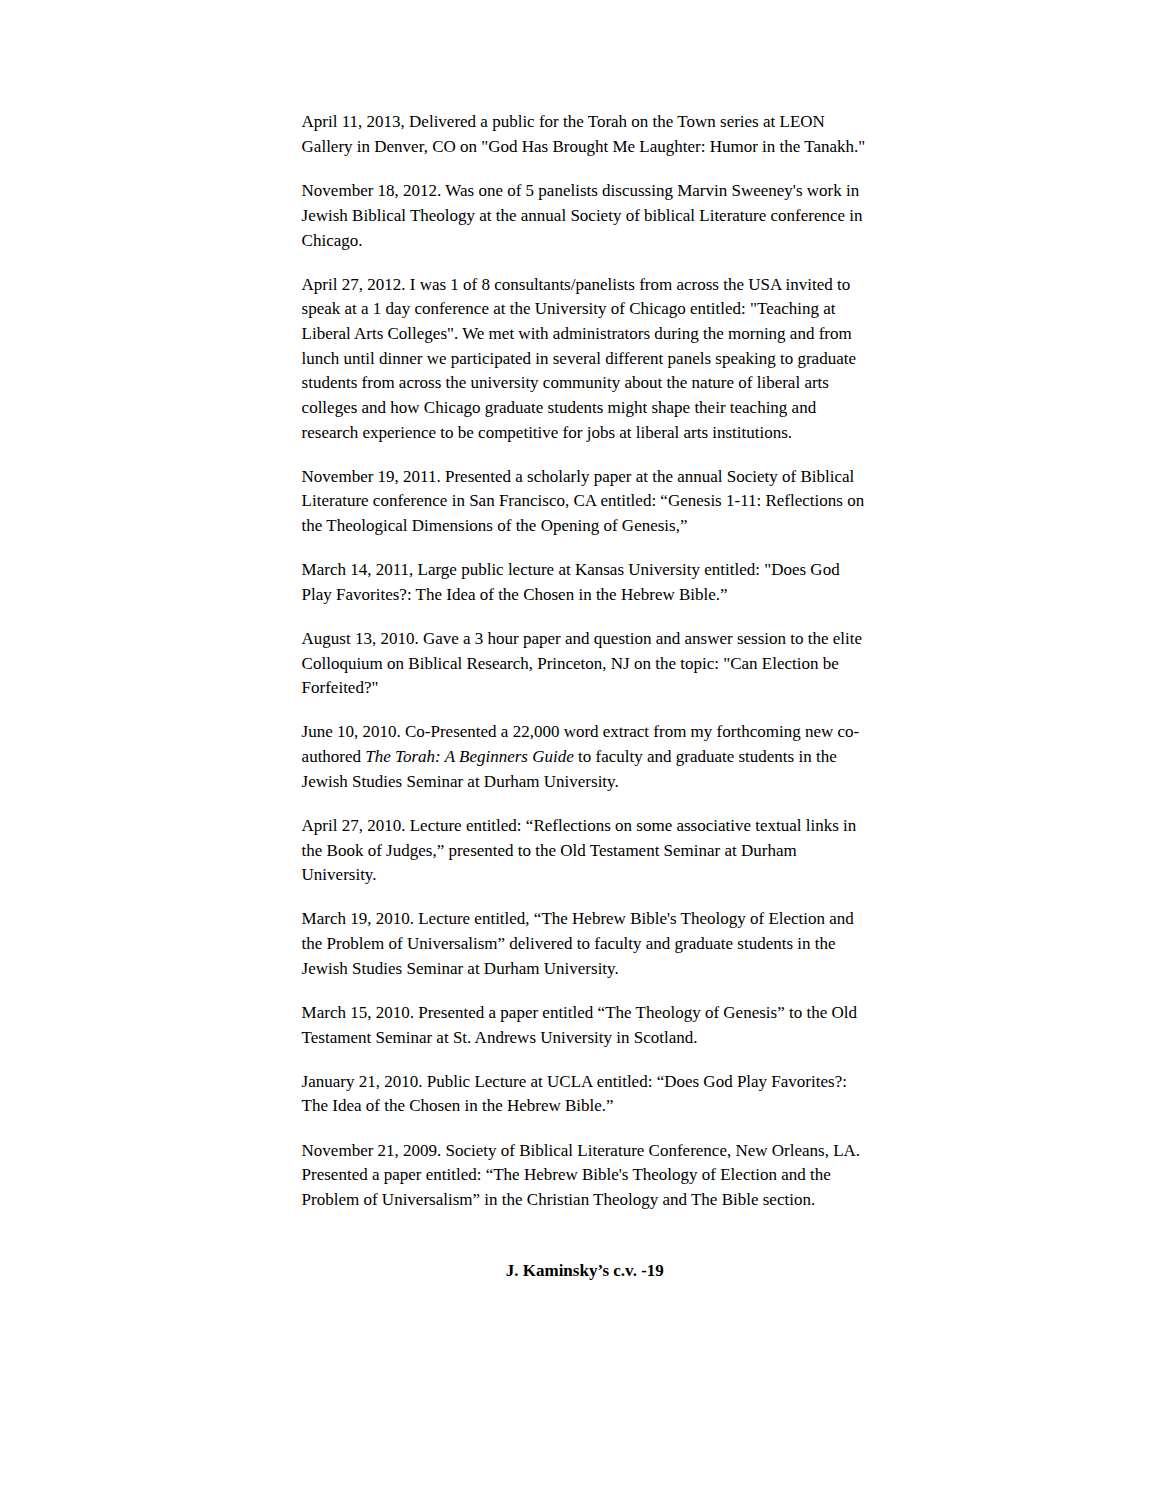April 11, 2013, Delivered a public for the Torah on the Town series at LEON Gallery in Denver, CO on "God Has Brought Me Laughter: Humor in the Tanakh."
November 18, 2012. Was one of 5 panelists discussing Marvin Sweeney's work in Jewish Biblical Theology at the annual Society of biblical Literature conference in Chicago.
April 27, 2012. I was 1 of 8 consultants/panelists from across the USA invited to speak at a 1 day conference at the University of Chicago entitled: "Teaching at Liberal Arts Colleges". We met with administrators during the morning and from lunch until dinner we participated in several different panels speaking to graduate students from across the university community about the nature of liberal arts colleges and how Chicago graduate students might shape their teaching and research experience to be competitive for jobs at liberal arts institutions.
November 19, 2011. Presented a scholarly paper at the annual Society of Biblical Literature conference in San Francisco, CA entitled: “Genesis 1-11: Reflections on the Theological Dimensions of the Opening of Genesis,”
March 14, 2011, Large public lecture at Kansas University entitled: "Does God Play Favorites?: The Idea of the Chosen in the Hebrew Bible.”
August 13, 2010. Gave a 3 hour paper and question and answer session to the elite Colloquium on Biblical Research, Princeton, NJ on the topic: "Can Election be Forfeited?"
June 10, 2010. Co-Presented a 22,000 word extract from my forthcoming new co-authored The Torah: A Beginners Guide to faculty and graduate students in the Jewish Studies Seminar at Durham University.
April 27, 2010. Lecture entitled: “Reflections on some associative textual links in the Book of Judges,” presented to the Old Testament Seminar at Durham University.
March 19, 2010. Lecture entitled, “The Hebrew Bible's Theology of Election and the Problem of Universalism” delivered to faculty and graduate students in the Jewish Studies Seminar at Durham University.
March 15, 2010. Presented a paper entitled “The Theology of Genesis” to the Old Testament Seminar at St. Andrews University in Scotland.
January 21, 2010. Public Lecture at UCLA entitled: “Does God Play Favorites?: The Idea of the Chosen in the Hebrew Bible.”
November 21, 2009. Society of Biblical Literature Conference, New Orleans, LA. Presented a paper entitled: “The Hebrew Bible's Theology of Election and the Problem of Universalism” in the Christian Theology and The Bible section.
J. Kaminsky’s c.v. -19